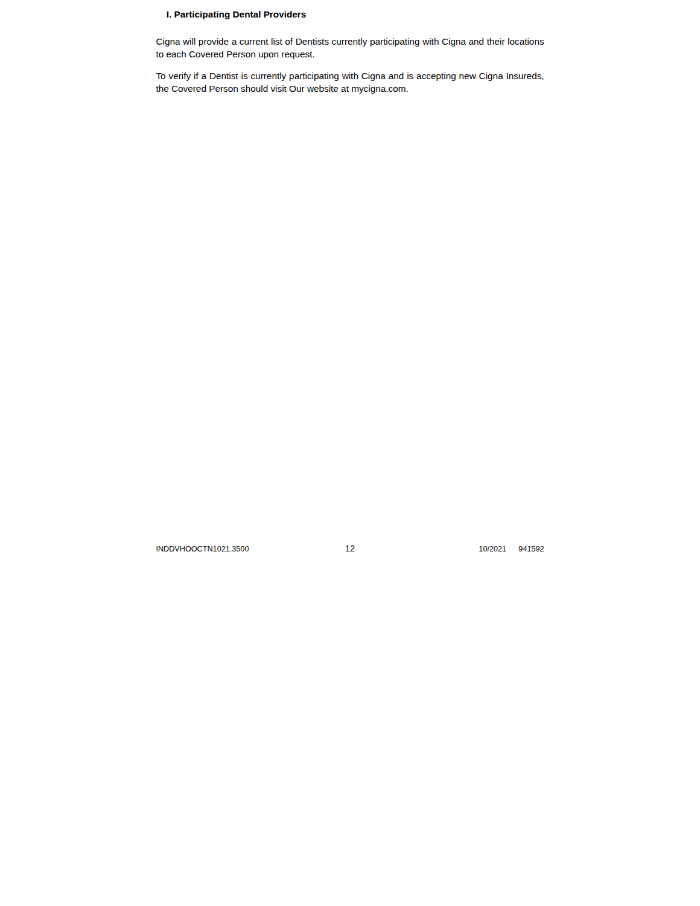I. Participating Dental Providers
Cigna will provide a current list of Dentists currently participating with Cigna and their locations to each Covered Person upon request.
To verify if a Dentist is currently participating with Cigna and is accepting new Cigna Insureds, the Covered Person should visit Our website at mycigna.com.
INDDVHOOCTN1021.3500 12 10/2021941592